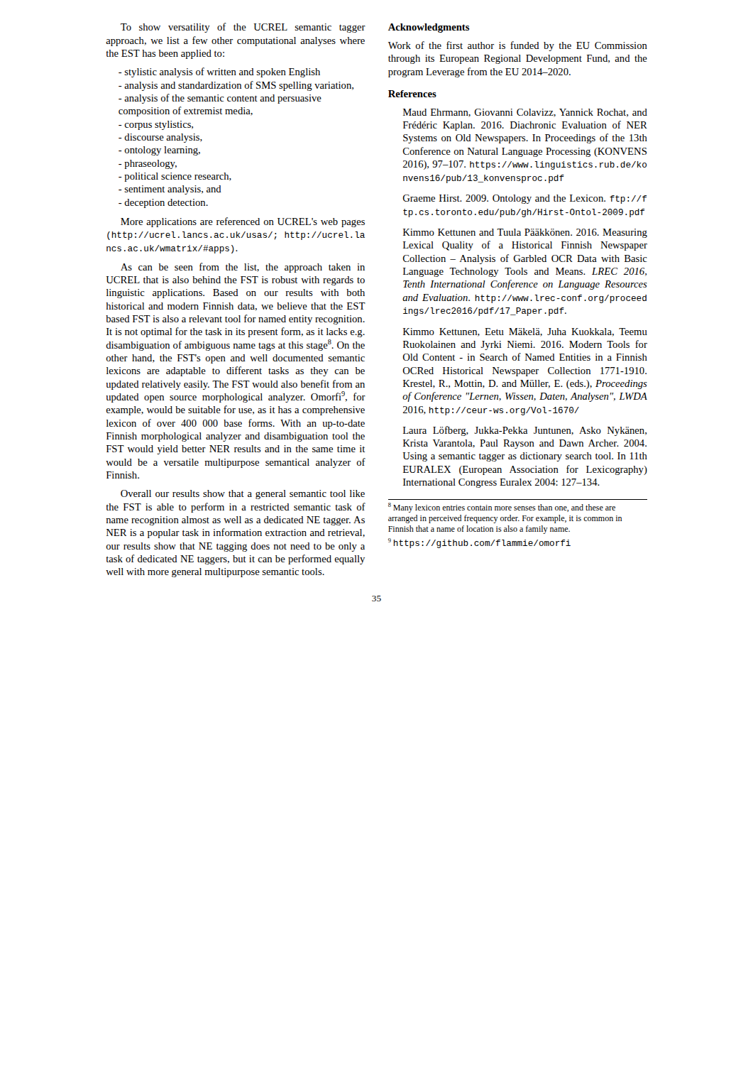To show versatility of the UCREL semantic tagger approach, we list a few other computational analyses where the EST has been applied to:
- stylistic analysis of written and spoken English
- analysis and standardization of SMS spelling variation,
- analysis of the semantic content and persuasive composition of extremist media,
- corpus stylistics,
- discourse analysis,
- ontology learning,
- phraseology,
- political science research,
- sentiment analysis, and
- deception detection.
More applications are referenced on UCREL's web pages (http://ucrel.lancs.ac.uk/usas/; http://ucrel.lancs.ac.uk/wmatrix/#apps).
As can be seen from the list, the approach taken in UCREL that is also behind the FST is robust with regards to linguistic applications. Based on our results with both historical and modern Finnish data, we believe that the EST based FST is also a relevant tool for named entity recognition. It is not optimal for the task in its present form, as it lacks e.g. disambiguation of ambiguous name tags at this stage8. On the other hand, the FST's open and well documented semantic lexicons are adaptable to different tasks as they can be updated relatively easily. The FST would also benefit from an updated open source morphological analyzer. Omorfi9, for example, would be suitable for use, as it has a comprehensive lexicon of over 400 000 base forms. With an up-to-date Finnish morphological analyzer and disambiguation tool the FST would yield better NER results and in the same time it would be a versatile multipurpose semantical analyzer of Finnish.
Overall our results show that a general semantic tool like the FST is able to perform in a restricted semantic task of name recognition almost as well as a dedicated NE tagger. As NER is a popular task in information extraction and retrieval, our results show that NE tagging does not need to be only a task of dedicated NE taggers, but it can be performed equally well with more general multipurpose semantic tools.
Acknowledgments
Work of the first author is funded by the EU Commission through its European Regional Development Fund, and the program Leverage from the EU 2014–2020.
References
Maud Ehrmann, Giovanni Colavizz, Yannick Rochat, and Frédéric Kaplan. 2016. Diachronic Evaluation of NER Systems on Old Newspapers. In Proceedings of the 13th Conference on Natural Language Processing (KONVENS 2016), 97–107. https://www.linguistics.rub.de/konvens16/pub/13_konvensproc.pdf
Graeme Hirst. 2009. Ontology and the Lexicon. ftp://ftp.cs.toronto.edu/pub/gh/Hirst-Ontol-2009.pdf
Kimmo Kettunen and Tuula Pääkkönen. 2016. Measuring Lexical Quality of a Historical Finnish Newspaper Collection – Analysis of Garbled OCR Data with Basic Language Technology Tools and Means. LREC 2016, Tenth International Conference on Language Resources and Evaluation. http://www.lrec-conf.org/proceedings/lrec2016/pdf/17_Paper.pdf.
Kimmo Kettunen, Eetu Mäkelä, Juha Kuokkala, Teemu Ruokolainen and Jyrki Niemi. 2016. Modern Tools for Old Content - in Search of Named Entities in a Finnish OCRed Historical Newspaper Collection 1771-1910. Krestel, R., Mottin, D. and Müller, E. (eds.), Proceedings of Conference "Lernen, Wissen, Daten, Analysen", LWDA 2016, http://ceur-ws.org/Vol-1670/
Laura Löfberg, Jukka-Pekka Juntunen, Asko Nykänen, Krista Varantola, Paul Rayson and Dawn Archer. 2004. Using a semantic tagger as dictionary search tool. In 11th EURALEX (European Association for Lexicography) International Congress Euralex 2004: 127–134.
8 Many lexicon entries contain more senses than one, and these are arranged in perceived frequency order. For example, it is common in Finnish that a name of location is also a family name.
9 https://github.com/flammie/omorfi
35